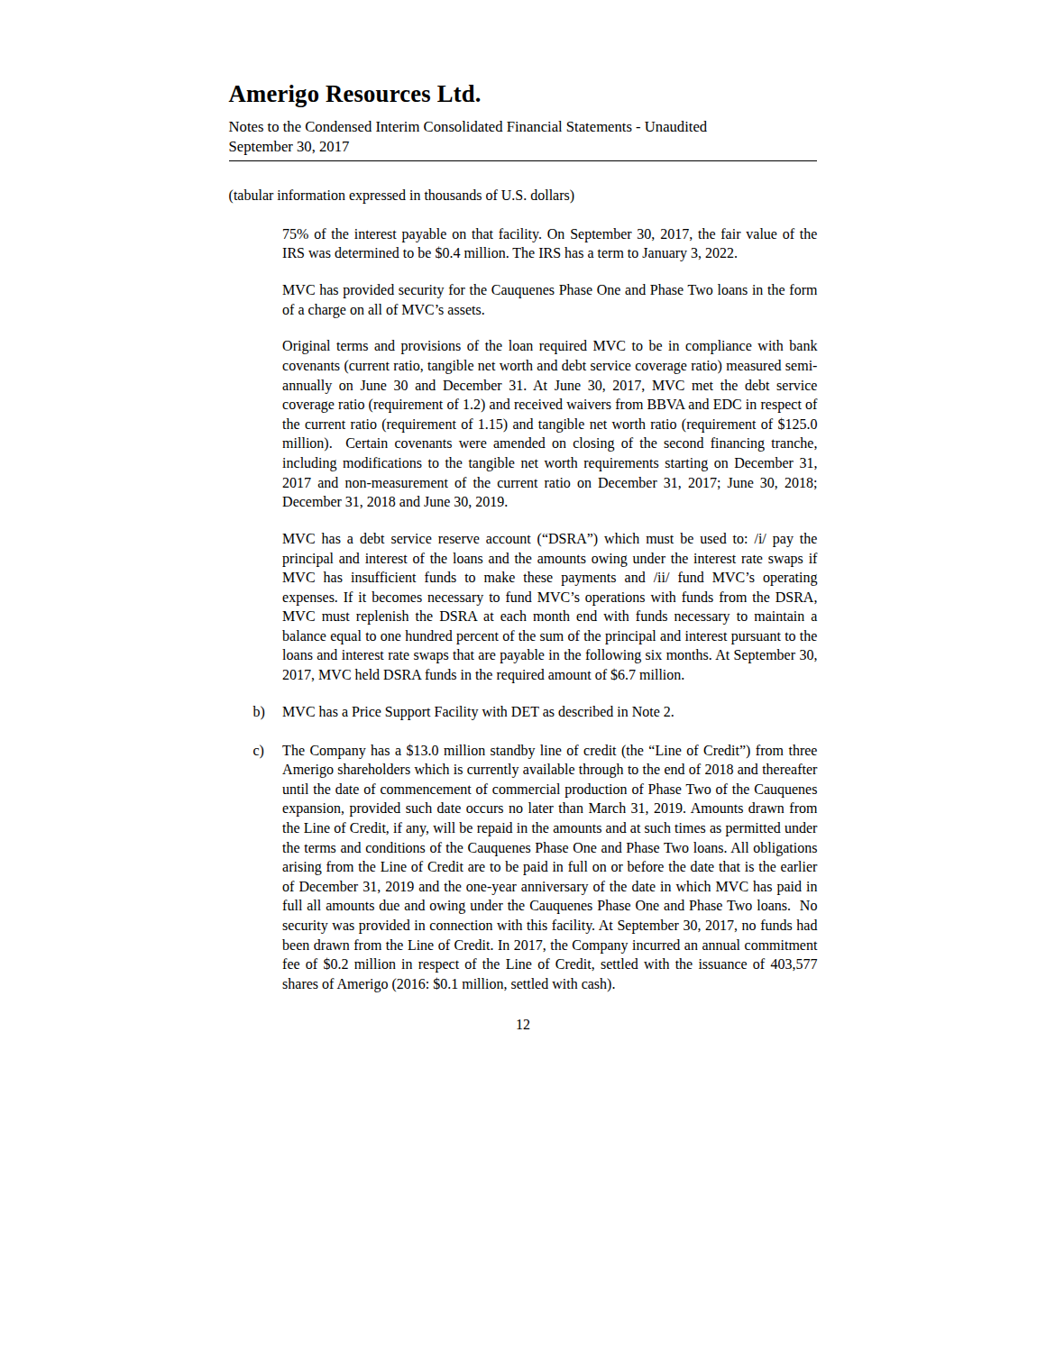Amerigo Resources Ltd.
Notes to the Condensed Interim Consolidated Financial Statements - Unaudited
September 30, 2017
(tabular information expressed in thousands of U.S. dollars)
75% of the interest payable on that facility. On September 30, 2017, the fair value of the IRS was determined to be $0.4 million. The IRS has a term to January 3, 2022.
MVC has provided security for the Cauquenes Phase One and Phase Two loans in the form of a charge on all of MVC’s assets.
Original terms and provisions of the loan required MVC to be in compliance with bank covenants (current ratio, tangible net worth and debt service coverage ratio) measured semi-annually on June 30 and December 31. At June 30, 2017, MVC met the debt service coverage ratio (requirement of 1.2) and received waivers from BBVA and EDC in respect of the current ratio (requirement of 1.15) and tangible net worth ratio (requirement of $125.0 million). Certain covenants were amended on closing of the second financing tranche, including modifications to the tangible net worth requirements starting on December 31, 2017 and non-measurement of the current ratio on December 31, 2017; June 30, 2018; December 31, 2018 and June 30, 2019.
MVC has a debt service reserve account (“DSRA”) which must be used to: /i/ pay the principal and interest of the loans and the amounts owing under the interest rate swaps if MVC has insufficient funds to make these payments and /ii/ fund MVC’s operating expenses. If it becomes necessary to fund MVC’s operations with funds from the DSRA, MVC must replenish the DSRA at each month end with funds necessary to maintain a balance equal to one hundred percent of the sum of the principal and interest pursuant to the loans and interest rate swaps that are payable in the following six months. At September 30, 2017, MVC held DSRA funds in the required amount of $6.7 million.
b) MVC has a Price Support Facility with DET as described in Note 2.
c) The Company has a $13.0 million standby line of credit (the “Line of Credit”) from three Amerigo shareholders which is currently available through to the end of 2018 and thereafter until the date of commencement of commercial production of Phase Two of the Cauquenes expansion, provided such date occurs no later than March 31, 2019. Amounts drawn from the Line of Credit, if any, will be repaid in the amounts and at such times as permitted under the terms and conditions of the Cauquenes Phase One and Phase Two loans. All obligations arising from the Line of Credit are to be paid in full on or before the date that is the earlier of December 31, 2019 and the one-year anniversary of the date in which MVC has paid in full all amounts due and owing under the Cauquenes Phase One and Phase Two loans. No security was provided in connection with this facility. At September 30, 2017, no funds had been drawn from the Line of Credit. In 2017, the Company incurred an annual commitment fee of $0.2 million in respect of the Line of Credit, settled with the issuance of 403,577 shares of Amerigo (2016: $0.1 million, settled with cash).
12